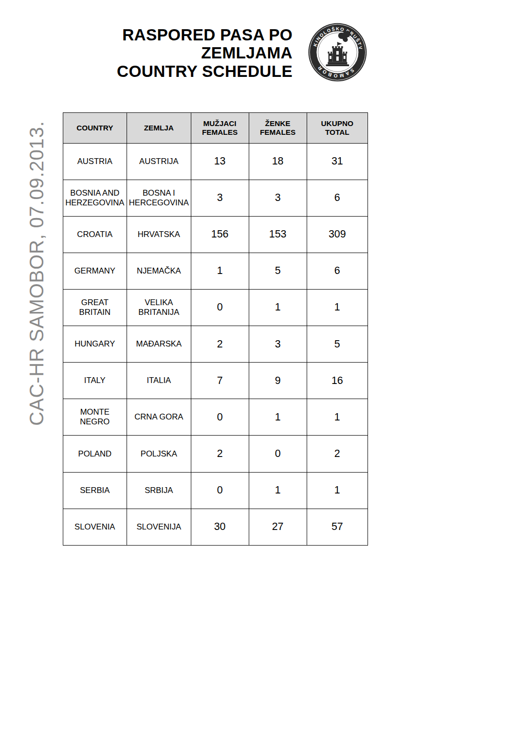CAC-HR SAMOBOR, 07.09.2013.
Raspored pasa po zemljama
Country schedule
KINOLOŠKO DRUŠTVO SAMOBOR
| Country | Zemlja | Mužjaci Females | Ženke Females | Ukupno Total |
| --- | --- | --- | --- | --- |
| Austria | Austrija | 13 | 18 | 31 |
| Bosnia and Herzegovina | Bosna i Hercegovina | 3 | 3 | 6 |
| Croatia | Hrvatska | 156 | 153 | 309 |
| Germany | Njemačka | 1 | 5 | 6 |
| Great Britain | Velika Britanija | 0 | 1 | 1 |
| Hungary | Mađarska | 2 | 3 | 5 |
| Italy | Italia | 7 | 9 | 16 |
| Monte Negro | Crna Gora | 0 | 1 | 1 |
| Poland | Poljska | 2 | 0 | 2 |
| Serbia | Srbija | 0 | 1 | 1 |
| Slovenia | Slovenija | 30 | 27 | 57 |